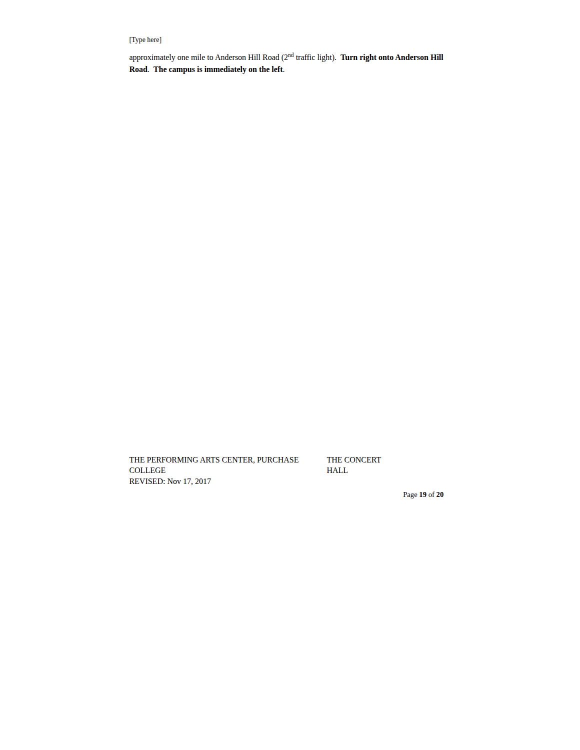[Type here]
approximately one mile to Anderson Hill Road (2nd traffic light). Turn right onto Anderson Hill Road. The campus is immediately on the left.
THE PERFORMING ARTS CENTER, PURCHASE COLLEGE
REVISED: Nov 17, 2017
THE CONCERT HALL
Page 19 of 20